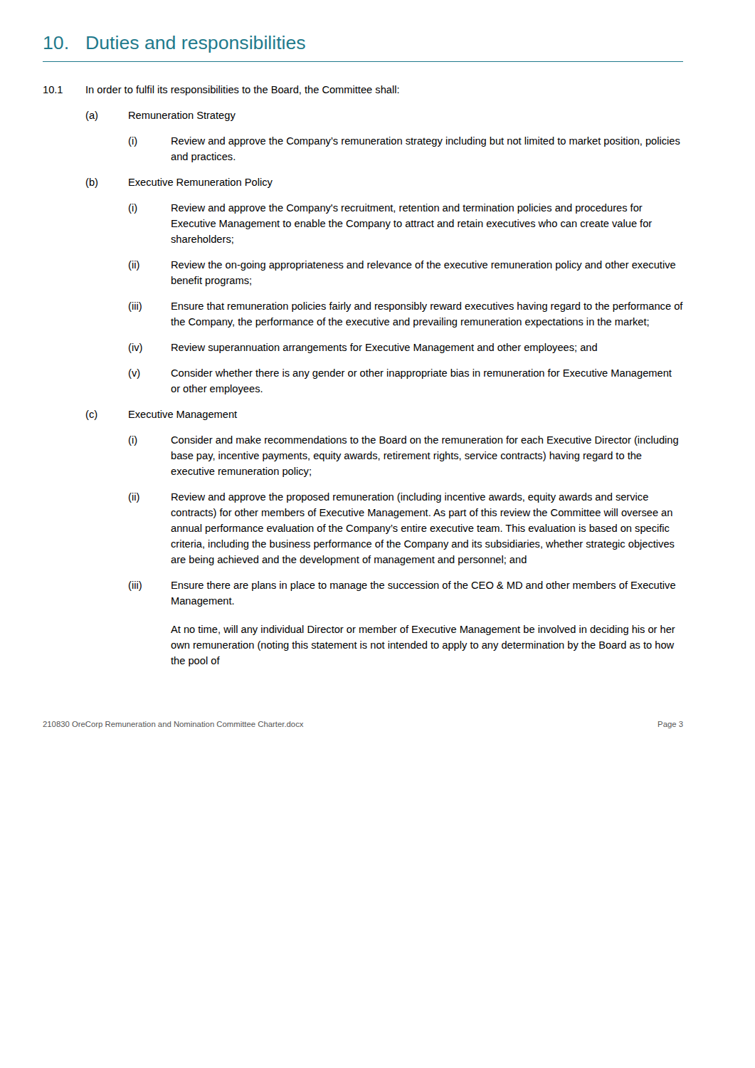10. Duties and responsibilities
10.1
In order to fulfil its responsibilities to the Board, the Committee shall:
(a)
Remuneration Strategy
(i)
Review and approve the Company’s remuneration strategy including but not limited to market position, policies and practices.
(b)
Executive Remuneration Policy
(i)
Review and approve the Company's recruitment, retention and termination policies and procedures for Executive Management to enable the Company to attract and retain executives who can create value for shareholders;
(ii)
Review the on-going appropriateness and relevance of the executive remuneration policy and other executive benefit programs;
(iii)
Ensure that remuneration policies fairly and responsibly reward executives having regard to the performance of the Company, the performance of the executive and prevailing remuneration expectations in the market;
(iv)
Review superannuation arrangements for Executive Management and other employees; and
(v)
Consider whether there is any gender or other inappropriate bias in remuneration for Executive Management or other employees.
(c)
Executive Management
(i)
Consider and make recommendations to the Board on the remuneration for each Executive Director (including base pay, incentive payments, equity awards, retirement rights, service contracts) having regard to the executive remuneration policy;
(ii)
Review and approve the proposed remuneration (including incentive awards, equity awards and service contracts) for other members of Executive Management. As part of this review the Committee will oversee an annual performance evaluation of the Company’s entire executive team. This evaluation is based on specific criteria, including the business performance of the Company and its subsidiaries, whether strategic objectives are being achieved and the development of management and personnel; and
(iii)
Ensure there are plans in place to manage the succession of the CEO & MD and other members of Executive Management.
At no time, will any individual Director or member of Executive Management be involved in deciding his or her own remuneration (noting this statement is not intended to apply to any determination by the Board as to how the pool of
210830 OreCorp Remuneration and Nomination Committee Charter.docx
Page 3